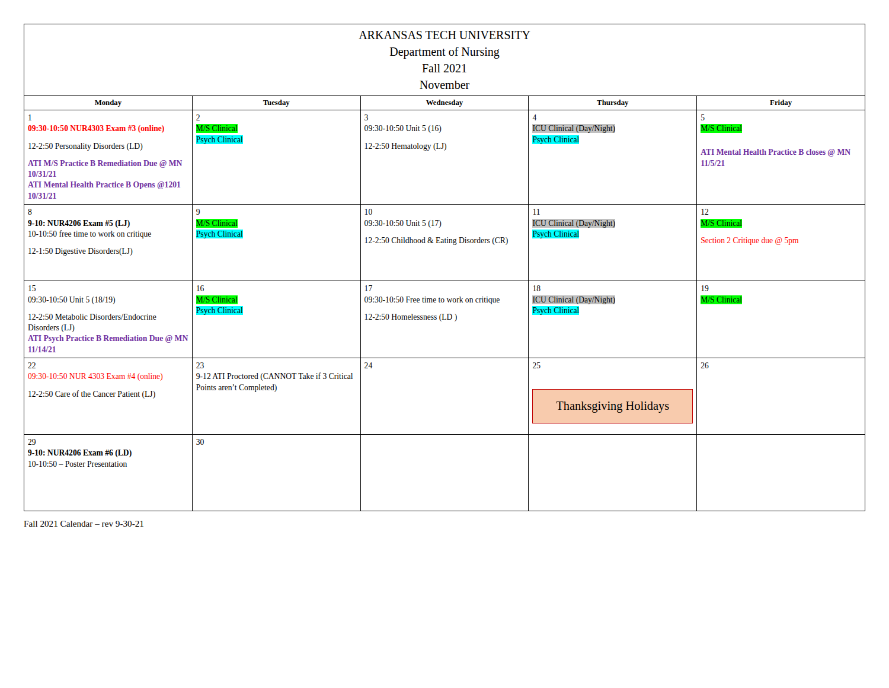| ARKANSAS TECH UNIVERSITY Department of Nursing Fall 2021 November |
| Monday | Tuesday | Wednesday | Thursday | Friday |
| 1 09:30-10:50 NUR4303 Exam #3 (online) 12-2:50 Personality Disorders (LD) ATI M/S Practice B Remediation Due @ MN 10/31/21 ATI Mental Health Practice B Opens @1201 10/31/21 | 2 M/S Clinical Psych Clinical | 3 09:30-10:50 Unit 5 (16) 12-2:50 Hematology (LJ) | 4 ICU Clinical (Day/Night) Psych Clinical | 5 M/S Clinical ATI Mental Health Practice B closes @ MN 11/5/21 |
| 8 9-10: NUR4206 Exam #5 (LJ) 10-10:50 free time to work on critique 12-1:50 Digestive Disorders(LJ) | 9 M/S Clinical Psych Clinical | 10 09:30-10:50 Unit 5 (17) 12-2:50 Childhood & Eating Disorders (CR) | 11 ICU Clinical (Day/Night) Psych Clinical | 12 M/S Clinical Section 2 Critique due @ 5pm |
| 15 09:30-10:50 Unit 5 (18/19) 12-2:50 Metabolic Disorders/Endocrine Disorders (LJ) ATI Psych Practice B Remediation Due @ MN 11/14/21 | 16 M/S Clinical Psych Clinical | 17 09:30-10:50 Free time to work on critique 12-2:50 Homelessness (LD ) | 18 ICU Clinical (Day/Night) Psych Clinical | 19 M/S Clinical |
| 22 09:30-10:50 NUR 4303 Exam #4 (online) 12-2:50 Care of the Cancer Patient (LJ) | 23 9-12 ATI Proctored (CANNOT Take if 3 Critical Points aren’t Completed) | 24 | 25 Thanksgiving Holidays | 26 |
| 29 9-10: NUR4206 Exam #6 (LD) 10-10:50 – Poster Presentation | 30 | | | |
Fall 2021 Calendar – rev 9-30-21